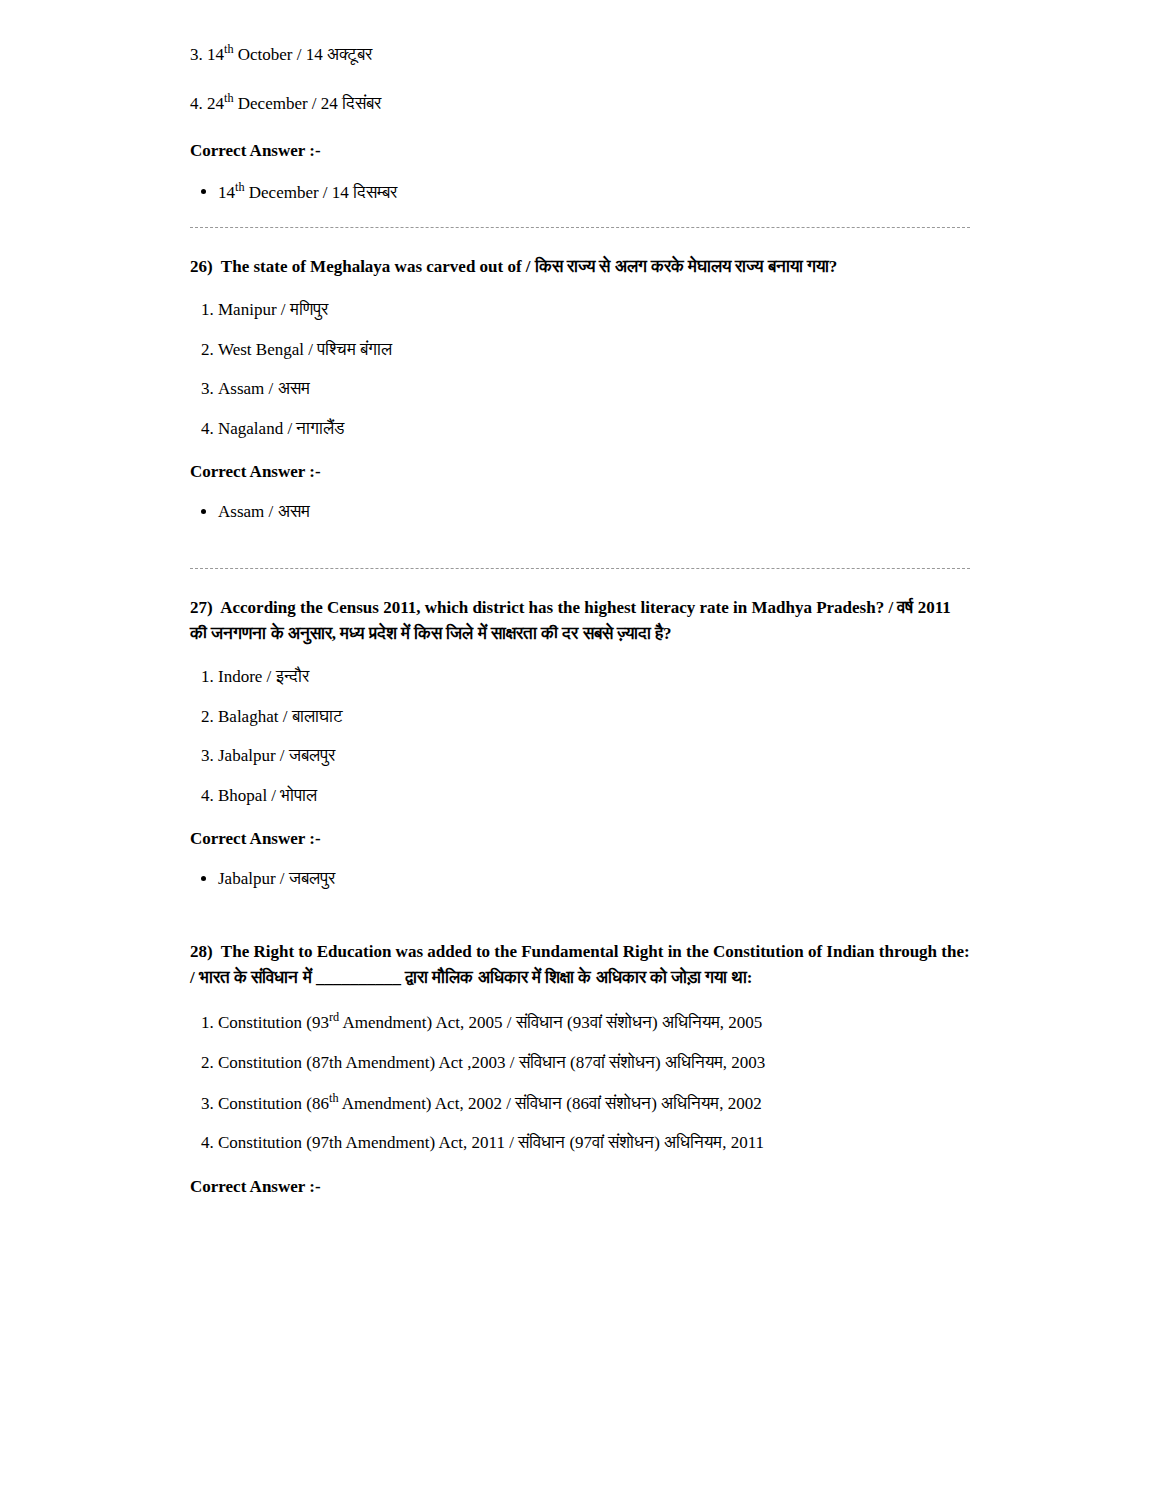3. 14th October / 14 अक्टूबर
4. 24th December / 24 दिसंबर
Correct Answer :-
14th December / 14 दिसम्बर
26) The state of Meghalaya was carved out of / किस राज्य से अलग करके मेघालय राज्य बनाया गया?
Manipur / मणिपुर
West Bengal / पश्चिम बंगाल
Assam / असम
Nagaland / नागालैंड
Correct Answer :-
Assam / असम
27) According the Census 2011, which district has the highest literacy rate in Madhya Pradesh? / वर्ष 2011 की जनगणना के अनुसार, मध्य प्रदेश में किस जिले में साक्षरता की दर सबसे ज़्यादा है?
Indore / इन्दौर
Balaghat / बालाघाट
Jabalpur / जबलपुर
Bhopal / भोपाल
Correct Answer :-
Jabalpur / जबलपुर
28) The Right to Education was added to the Fundamental Right in the Constitution of Indian through the: / भारत के संविधान में __________ द्वारा मौलिक अधिकार में शिक्षा के अधिकार को जोड़ा गया था:
Constitution (93rd Amendment) Act, 2005 / संविधान (93वां संशोधन) अधिनियम, 2005
Constitution (87th Amendment) Act ,2003 / संविधान (87वां संशोधन) अधिनियम, 2003
Constitution (86th Amendment) Act, 2002 / संविधान (86वां संशोधन) अधिनियम, 2002
Constitution (97th Amendment) Act, 2011 / संविधान (97वां संशोधन) अधिनियम, 2011
Correct Answer :-